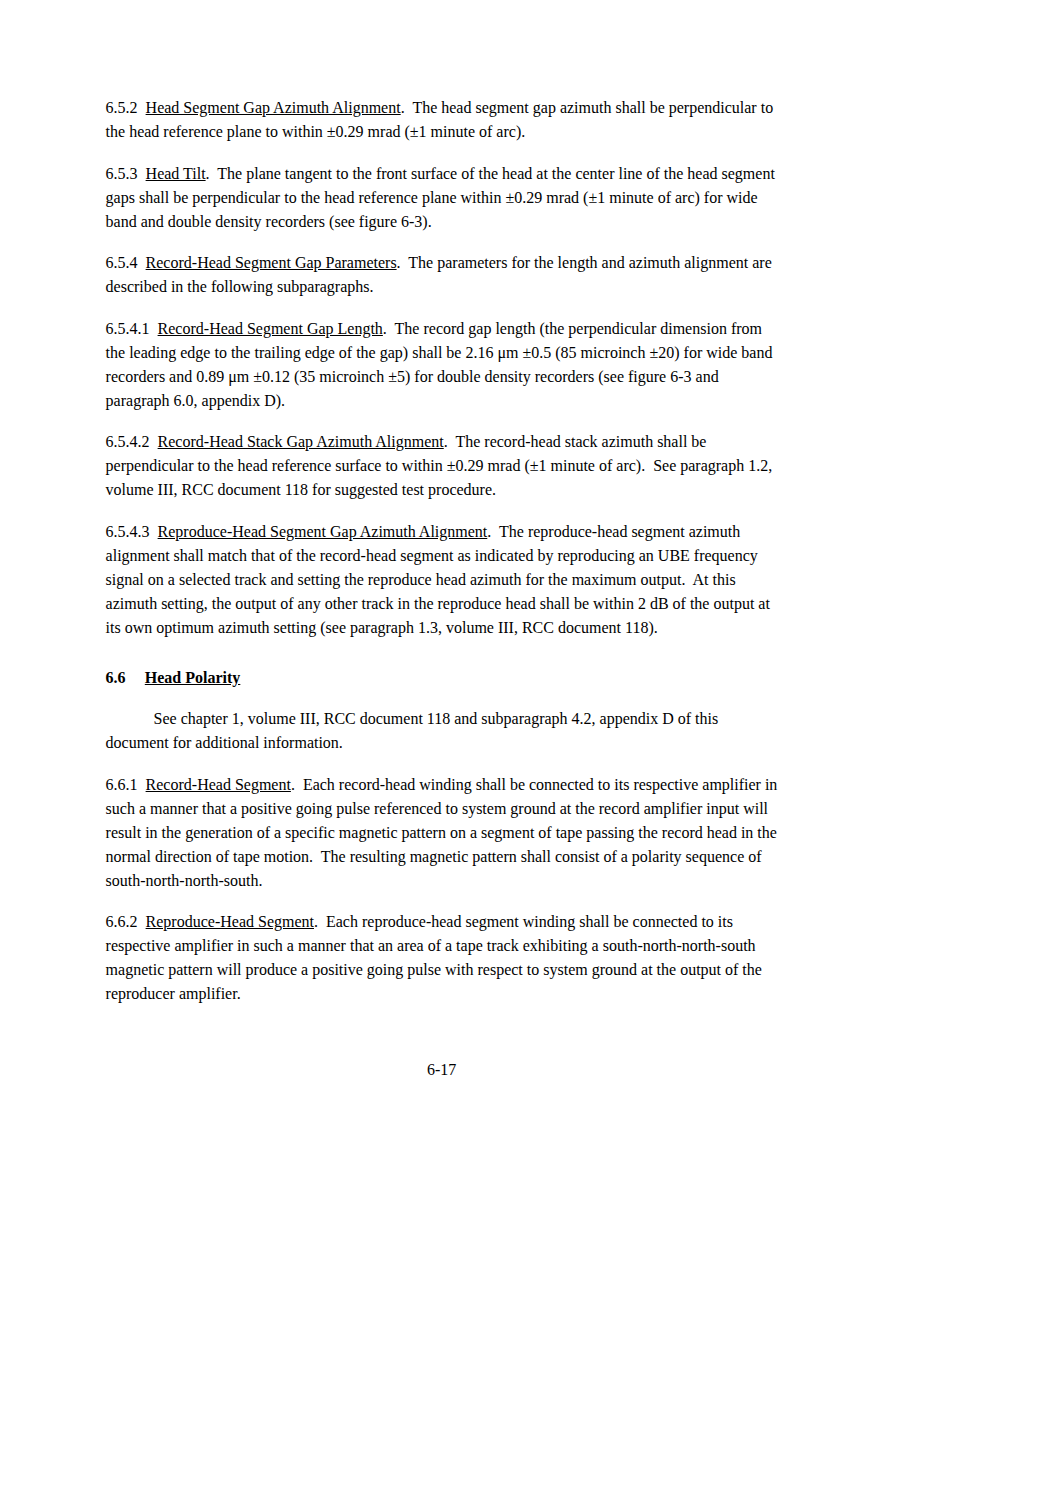6.5.2 Head Segment Gap Azimuth Alignment. The head segment gap azimuth shall be perpendicular to the head reference plane to within ±0.29 mrad (±1 minute of arc).
6.5.3 Head Tilt. The plane tangent to the front surface of the head at the center line of the head segment gaps shall be perpendicular to the head reference plane within ±0.29 mrad (±1 minute of arc) for wide band and double density recorders (see figure 6-3).
6.5.4 Record-Head Segment Gap Parameters. The parameters for the length and azimuth alignment are described in the following subparagraphs.
6.5.4.1 Record-Head Segment Gap Length. The record gap length (the perpendicular dimension from the leading edge to the trailing edge of the gap) shall be 2.16 μm ±0.5 (85 microinch ±20) for wide band recorders and 0.89 μm ±0.12 (35 microinch ±5) for double density recorders (see figure 6-3 and paragraph 6.0, appendix D).
6.5.4.2 Record-Head Stack Gap Azimuth Alignment. The record-head stack azimuth shall be perpendicular to the head reference surface to within ±0.29 mrad (±1 minute of arc). See paragraph 1.2, volume III, RCC document 118 for suggested test procedure.
6.5.4.3 Reproduce-Head Segment Gap Azimuth Alignment. The reproduce-head segment azimuth alignment shall match that of the record-head segment as indicated by reproducing an UBE frequency signal on a selected track and setting the reproduce head azimuth for the maximum output. At this azimuth setting, the output of any other track in the reproduce head shall be within 2 dB of the output at its own optimum azimuth setting (see paragraph 1.3, volume III, RCC document 118).
6.6 Head Polarity
See chapter 1, volume III, RCC document 118 and subparagraph 4.2, appendix D of this document for additional information.
6.6.1 Record-Head Segment. Each record-head winding shall be connected to its respective amplifier in such a manner that a positive going pulse referenced to system ground at the record amplifier input will result in the generation of a specific magnetic pattern on a segment of tape passing the record head in the normal direction of tape motion. The resulting magnetic pattern shall consist of a polarity sequence of south-north-north-south.
6.6.2 Reproduce-Head Segment. Each reproduce-head segment winding shall be connected to its respective amplifier in such a manner that an area of a tape track exhibiting a south-north-north-south magnetic pattern will produce a positive going pulse with respect to system ground at the output of the reproducer amplifier.
6-17